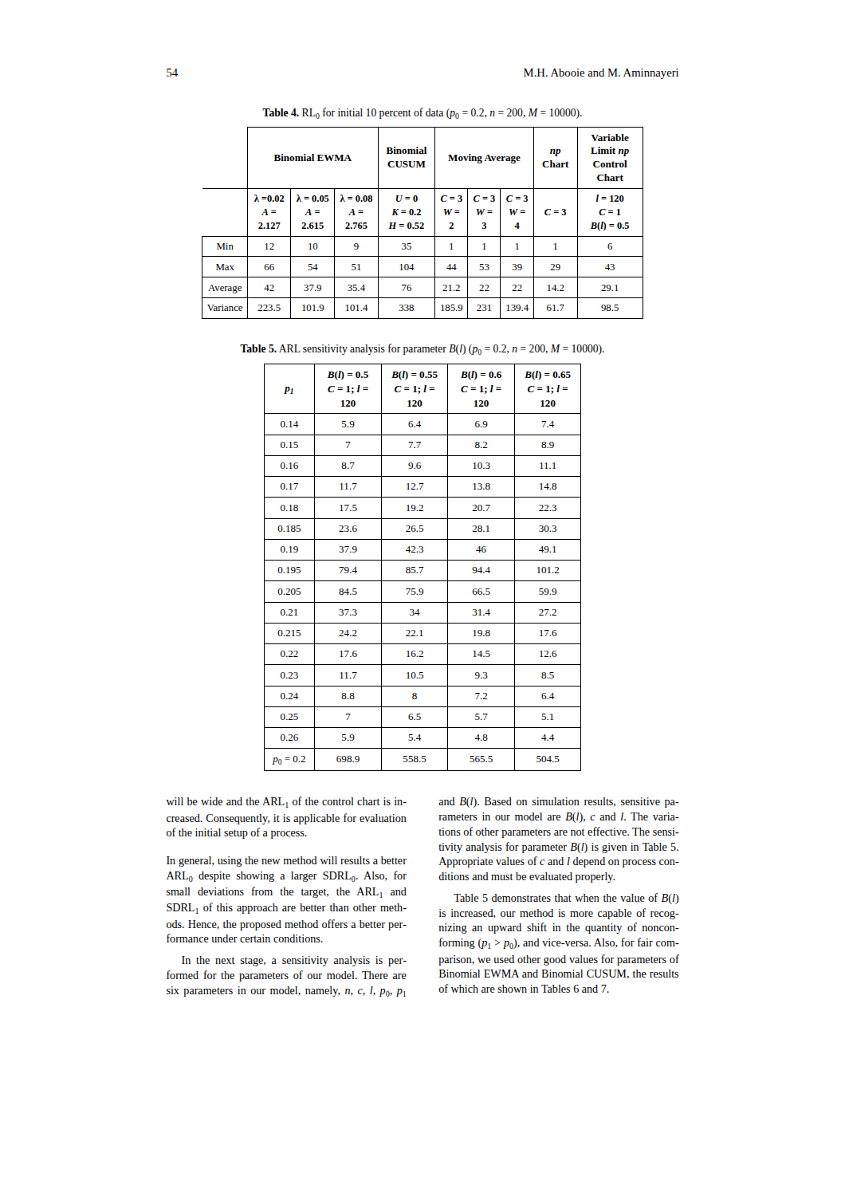54
M.H. Abooie and M. Aminnayeri
Table 4. RL0 for initial 10 percent of data (p0 = 0.2, n = 200, M = 10000).
| | Binomial EWMA | Binomial CUSUM | Moving Average | np Chart | Variable Limit np Control Chart |
| --- | --- | --- | --- | --- | --- |
| | λ =0.02 A = 2.127 | λ = 0.05 A = 2.615 | λ = 0.08 A = 2.765 | U = 0 K = 0.2 H = 0.52 | C = 3 W = 2 | C = 3 W = 3 | C = 3 W = 4 | C = 3 | l = 120 C = 1 B ( l ) = 0.5 |
| Min | 12 | 10 | 9 | 35 | 1 | 1 | 1 | 1 | 6 |
| Max | 66 | 54 | 51 | 104 | 44 | 53 | 39 | 29 | 43 |
| Average | 42 | 37.9 | 35.4 | 76 | 21.2 | 22 | 22 | 14.2 | 29.1 |
| Variance | 223.5 | 101.9 | 101.4 | 338 | 185.9 | 231 | 139.4 | 61.7 | 98.5 |
Table 5. ARL sensitivity analysis for parameter B(l) (p0 = 0.2, n = 200, M = 10000).
| p 1 | B ( l ) = 0.5 C = 1; l = 120 | B ( l ) = 0.55 C = 1; l = 120 | B ( l ) = 0.6 C = 1; l = 120 | B ( l ) = 0.65 C = 1; l = 120 |
| --- | --- | --- | --- | --- |
| 0.14 | 5.9 | 6.4 | 6.9 | 7.4 |
| 0.15 | 7 | 7.7 | 8.2 | 8.9 |
| 0.16 | 8.7 | 9.6 | 10.3 | 11.1 |
| 0.17 | 11.7 | 12.7 | 13.8 | 14.8 |
| 0.18 | 17.5 | 19.2 | 20.7 | 22.3 |
| 0.185 | 23.6 | 26.5 | 28.1 | 30.3 |
| 0.19 | 37.9 | 42.3 | 46 | 49.1 |
| 0.195 | 79.4 | 85.7 | 94.4 | 101.2 |
| 0.205 | 84.5 | 75.9 | 66.5 | 59.9 |
| 0.21 | 37.3 | 34 | 31.4 | 27.2 |
| 0.215 | 24.2 | 22.1 | 19.8 | 17.6 |
| 0.22 | 17.6 | 16.2 | 14.5 | 12.6 |
| 0.23 | 11.7 | 10.5 | 9.3 | 8.5 |
| 0.24 | 8.8 | 8 | 7.2 | 6.4 |
| 0.25 | 7 | 6.5 | 5.7 | 5.1 |
| 0.26 | 5.9 | 5.4 | 4.8 | 4.4 |
| p 0 = 0.2 | 698.9 | 558.5 | 565.5 | 504.5 |
will be wide and the ARL1 of the control chart is increased. Consequently, it is applicable for evaluation of the initial setup of a process.
In general, using the new method will results a better ARL0 despite showing a larger SDRL0. Also, for small deviations from the target, the ARL1 and SDRL1 of this approach are better than other methods. Hence, the proposed method offers a better performance under certain conditions.
In the next stage, a sensitivity analysis is performed for the parameters of our model. There are six parameters in our model, namely, n, c, l, p0, p1 and B(l). Based on simulation results, sensitive parameters in our model are B(l), c and l. The variations of other parameters are not effective. The sensitivity analysis for parameter B(l) is given in Table 5. Appropriate values of c and l depend on process conditions and must be evaluated properly.
Table 5 demonstrates that when the value of B(l) is increased, our method is more capable of recognizing an upward shift in the quantity of nonconforming (p1 > p0), and vice-versa. Also, for fair comparison, we used other good values for parameters of Binomial EWMA and Binomial CUSUM, the results of which are shown in Tables 6 and 7.